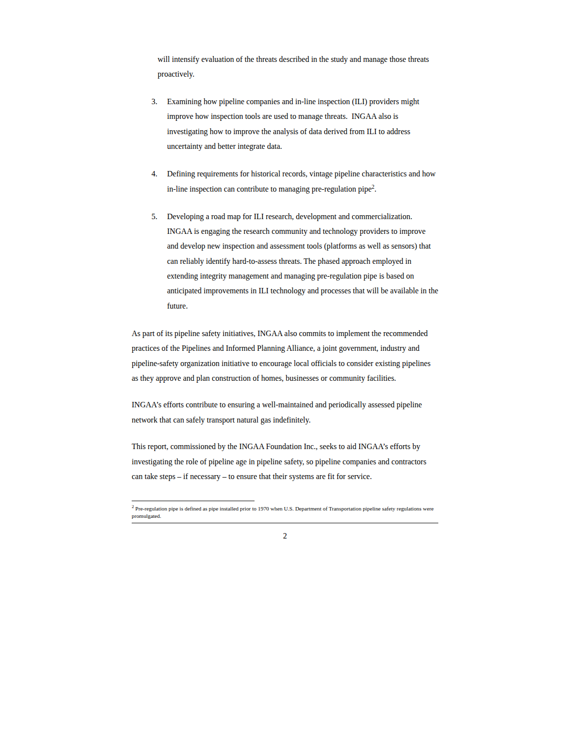will intensify evaluation of the threats described in the study and manage those threats proactively.
Examining how pipeline companies and in-line inspection (ILI) providers might improve how inspection tools are used to manage threats. INGAA also is investigating how to improve the analysis of data derived from ILI to address uncertainty and better integrate data.
Defining requirements for historical records, vintage pipeline characteristics and how in-line inspection can contribute to managing pre-regulation pipe2.
Developing a road map for ILI research, development and commercialization. INGAA is engaging the research community and technology providers to improve and develop new inspection and assessment tools (platforms as well as sensors) that can reliably identify hard-to-assess threats. The phased approach employed in extending integrity management and managing pre-regulation pipe is based on anticipated improvements in ILI technology and processes that will be available in the future.
As part of its pipeline safety initiatives, INGAA also commits to implement the recommended practices of the Pipelines and Informed Planning Alliance, a joint government, industry and pipeline-safety organization initiative to encourage local officials to consider existing pipelines as they approve and plan construction of homes, businesses or community facilities.
INGAA’s efforts contribute to ensuring a well-maintained and periodically assessed pipeline network that can safely transport natural gas indefinitely.
This report, commissioned by the INGAA Foundation Inc., seeks to aid INGAA’s efforts by investigating the role of pipeline age in pipeline safety, so pipeline companies and contractors can take steps – if necessary – to ensure that their systems are fit for service.
2 Pre-regulation pipe is defined as pipe installed prior to 1970 when U.S. Department of Transportation pipeline safety regulations were promulgated.
2